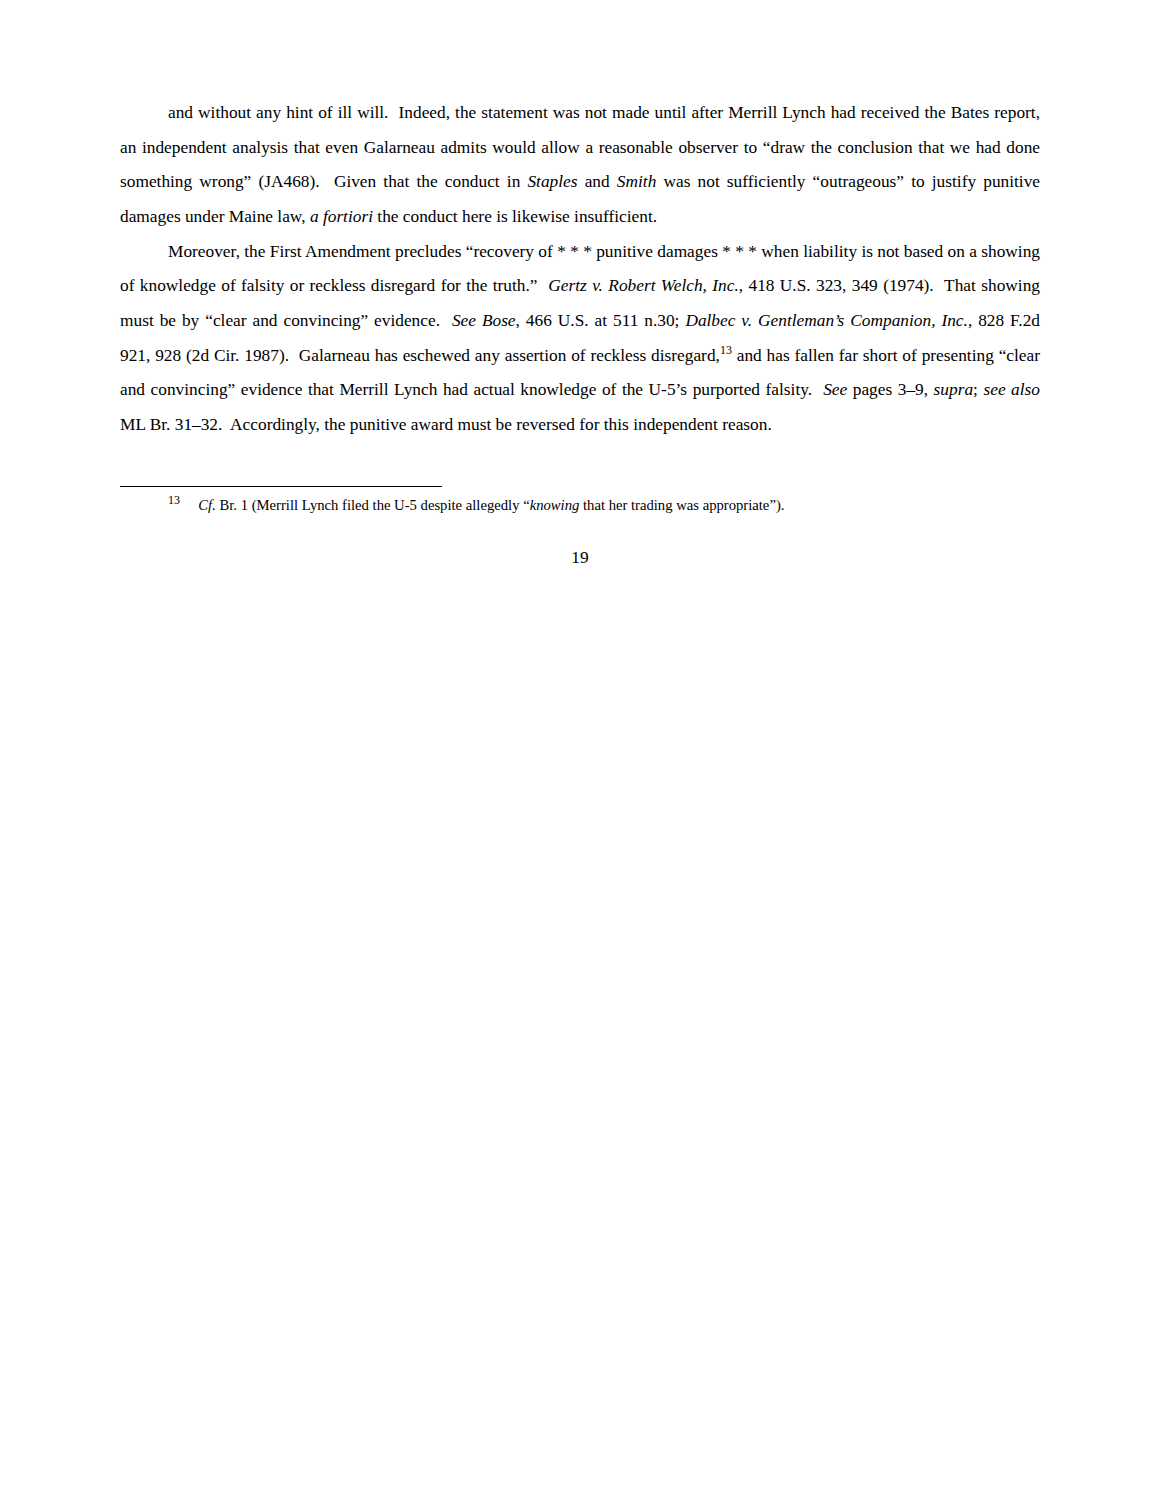and without any hint of ill will. Indeed, the statement was not made until after Merrill Lynch had received the Bates report, an independent analysis that even Galarneau admits would allow a reasonable observer to “draw the conclusion that we had done something wrong” (JA468). Given that the conduct in Staples and Smith was not sufficiently “outrageous” to justify punitive damages under Maine law, a fortiori the conduct here is likewise insufficient.
Moreover, the First Amendment precludes “recovery of * * * punitive damages * * * when liability is not based on a showing of knowledge of falsity or reckless disregard for the truth.” Gertz v. Robert Welch, Inc., 418 U.S. 323, 349 (1974). That showing must be by “clear and convincing” evidence. See Bose, 466 U.S. at 511 n.30; Dalbec v. Gentleman’s Companion, Inc., 828 F.2d 921, 928 (2d Cir. 1987). Galarneau has eschewed any assertion of reckless disregard,13 and has fallen far short of presenting “clear and convincing” evidence that Merrill Lynch had actual knowledge of the U-5’s purported falsity. See pages 3–9, supra; see also ML Br. 31–32. Accordingly, the punitive award must be reversed for this independent reason.
13 Cf. Br. 1 (Merrill Lynch filed the U-5 despite allegedly “knowing that her trading was appropriate”).
19